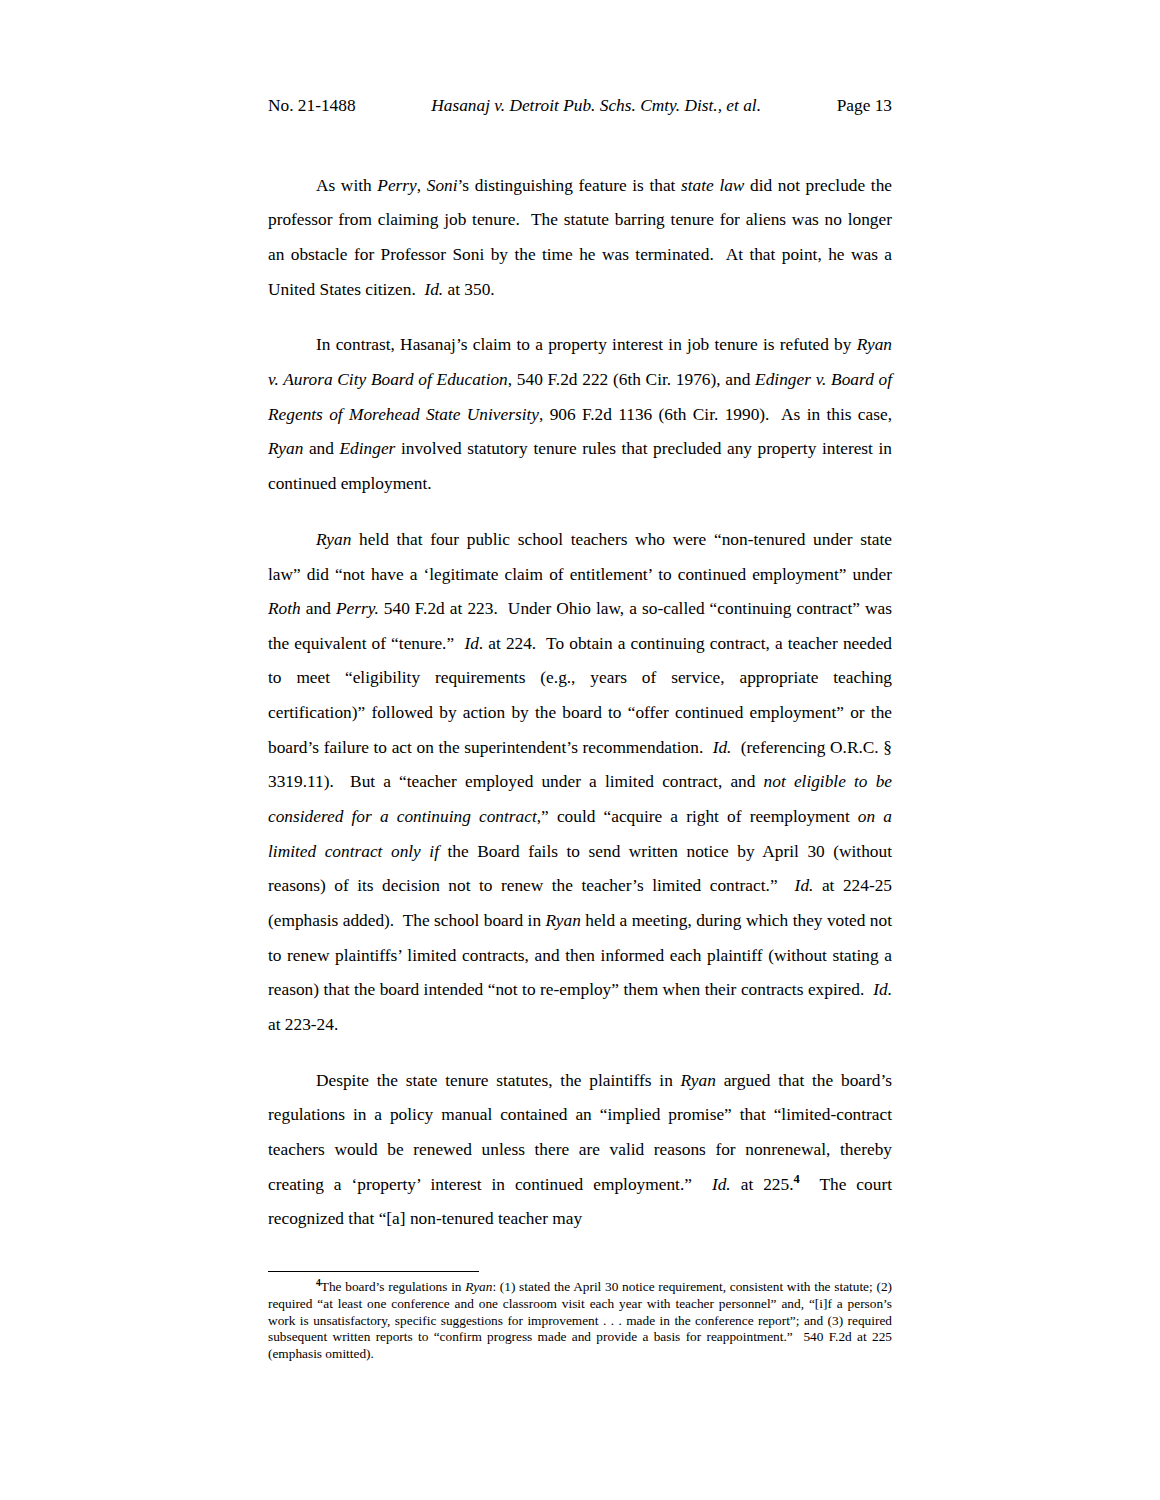No. 21-1488 Hasanaj v. Detroit Pub. Schs. Cmty. Dist., et al. Page 13
As with Perry, Soni’s distinguishing feature is that state law did not preclude the professor from claiming job tenure. The statute barring tenure for aliens was no longer an obstacle for Professor Soni by the time he was terminated. At that point, he was a United States citizen. Id. at 350.
In contrast, Hasanaj’s claim to a property interest in job tenure is refuted by Ryan v. Aurora City Board of Education, 540 F.2d 222 (6th Cir. 1976), and Edinger v. Board of Regents of Morehead State University, 906 F.2d 1136 (6th Cir. 1990). As in this case, Ryan and Edinger involved statutory tenure rules that precluded any property interest in continued employment.
Ryan held that four public school teachers who were “non-tenured under state law” did “not have a ‘legitimate claim of entitlement’ to continued employment” under Roth and Perry. 540 F.2d at 223. Under Ohio law, a so-called “continuing contract” was the equivalent of “tenure.” Id. at 224. To obtain a continuing contract, a teacher needed to meet “eligibility requirements (e.g., years of service, appropriate teaching certification)” followed by action by the board to “offer continued employment” or the board’s failure to act on the superintendent’s recommendation. Id. (referencing O.R.C. § 3319.11). But a “teacher employed under a limited contract, and not eligible to be considered for a continuing contract,” could “acquire a right of reemployment on a limited contract only if the Board fails to send written notice by April 30 (without reasons) of its decision not to renew the teacher’s limited contract.” Id. at 224-25 (emphasis added). The school board in Ryan held a meeting, during which they voted not to renew plaintiffs’ limited contracts, and then informed each plaintiff (without stating a reason) that the board intended “not to re-employ” them when their contracts expired. Id. at 223-24.
Despite the state tenure statutes, the plaintiffs in Ryan argued that the board’s regulations in a policy manual contained an “implied promise” that “limited-contract teachers would be renewed unless there are valid reasons for nonrenewal, thereby creating a ‘property’ interest in continued employment.” Id. at 225.4 The court recognized that “[a] non-tenured teacher may
4The board’s regulations in Ryan: (1) stated the April 30 notice requirement, consistent with the statute; (2) required “at least one conference and one classroom visit each year with teacher personnel” and, “[i]f a person’s work is unsatisfactory, specific suggestions for improvement . . . made in the conference report”; and (3) required subsequent written reports to “confirm progress made and provide a basis for reappointment.” 540 F.2d at 225 (emphasis omitted).